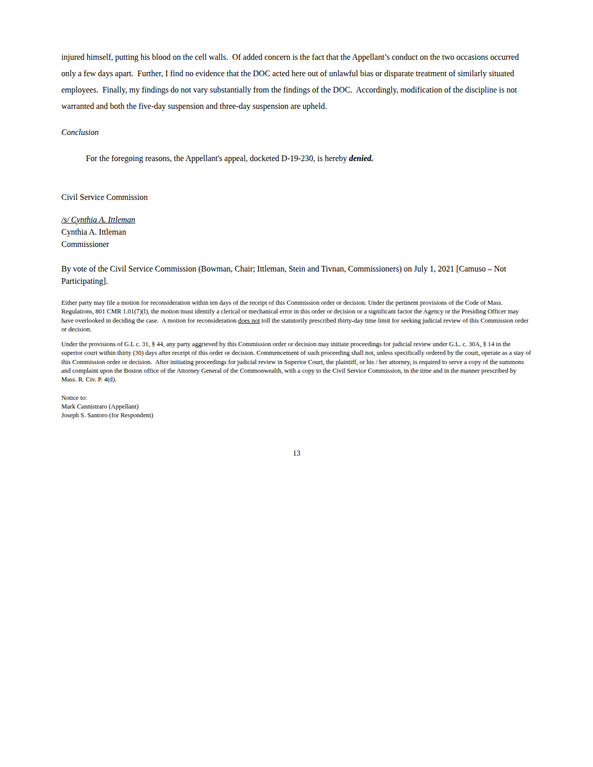injured himself, putting his blood on the cell walls. Of added concern is the fact that the Appellant’s conduct on the two occasions occurred only a few days apart. Further, I find no evidence that the DOC acted here out of unlawful bias or disparate treatment of similarly situated employees. Finally, my findings do not vary substantially from the findings of the DOC. Accordingly, modification of the discipline is not warranted and both the five-day suspension and three-day suspension are upheld.
Conclusion
For the foregoing reasons, the Appellant's appeal, docketed D-19-230, is hereby denied.
Civil Service Commission
/s/ Cynthia A. Ittleman
Cynthia A. Ittleman
Commissioner
By vote of the Civil Service Commission (Bowman, Chair; Ittleman, Stein and Tivnan, Commissioners) on July 1, 2021 [Camuso – Not Participating].
Either party may file a motion for reconsideration within ten days of the receipt of this Commission order or decision. Under the pertinent provisions of the Code of Mass. Regulations, 801 CMR 1.01(7)(l), the motion must identify a clerical or mechanical error in this order or decision or a significant factor the Agency or the Presiding Officer may have overlooked in deciding the case. A motion for reconsideration does not toll the statutorily prescribed thirty-day time limit for seeking judicial review of this Commission order or decision.
Under the provisions of G.L c. 31, § 44, any party aggrieved by this Commission order or decision may initiate proceedings for judicial review under G.L. c. 30A, § 14 in the superior court within thirty (30) days after receipt of this order or decision. Commencement of such proceeding shall not, unless specifically ordered by the court, operate as a stay of this Commission order or decision. After initiating proceedings for judicial review in Superior Court, the plaintiff, or his / her attorney, is required to serve a copy of the summons and complaint upon the Boston office of the Attorney General of the Commonwealth, with a copy to the Civil Service Commission, in the time and in the manner prescribed by Mass. R. Civ. P. 4(d).
Notice to:
Mark Cannistraro (Appellant)
Joseph S. Santoro (for Respondent)
13